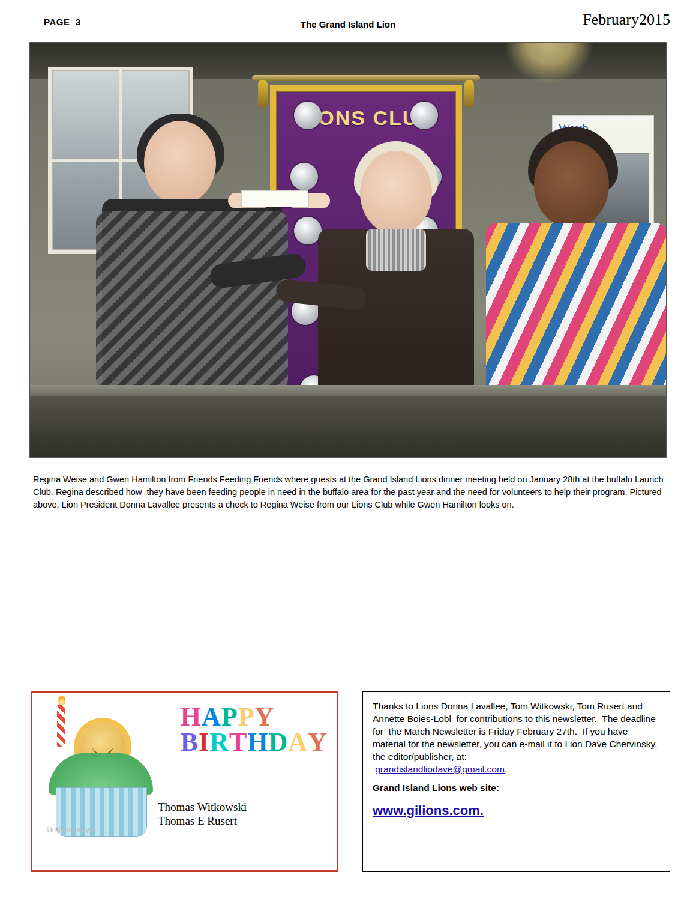PAGE 3
The Grand Island Lion
February2015
LIONS CLUB
L
LIONS
GRAND I
NEW YO
Wayb
Wednes
who this person
d you answe
u win......
ill
Regina Weise and Gwen Hamilton from Friends Feeding Friends where guests at the Grand Island Lions dinner meeting held on January 28th at the buffalo Launch Club. Regina described how they have been feeding people in need in the buffalo area for the past year and the need for volunteers to help their program. Pictured above, Lion President Donna Lavallee presents a check to Regina Weise from our Lions Club while Gwen Hamilton looks on.
HAPPY
BIRTHDAY
Thomas Witkowski
Thomas E Rusert
6kidsholidays
Thanks to Lions Donna Lavallee, Tom Witkowski, Tom Rusert and Annette Boies-Lobl for contributions to this newsletter. The deadline for the March Newsletter is Friday February 27th. If you have material for the newsletter, you can e-mail it to Lion Dave Chervinsky, the editor/publisher, at:
grandislandliodave@gmail.com.
Grand Island Lions web site:
www.gilions.com.